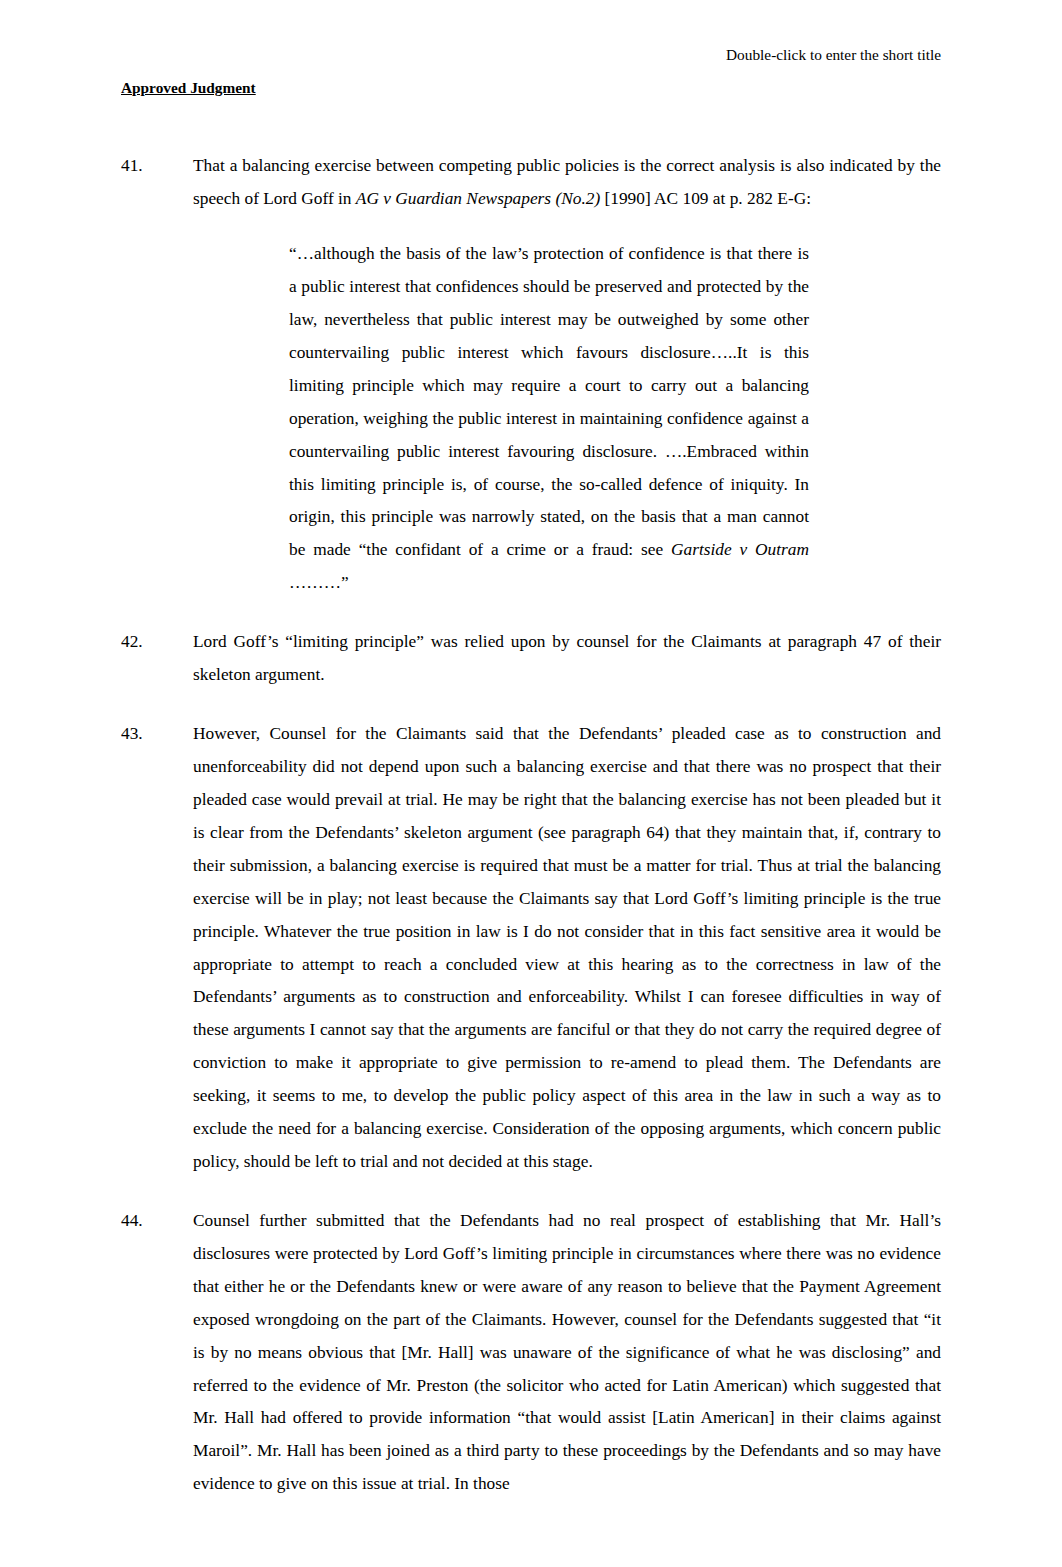Double-click to enter the short title
Approved Judgment
41. That a balancing exercise between competing public policies is the correct analysis is also indicated by the speech of Lord Goff in AG v Guardian Newspapers (No.2) [1990] AC 109 at p. 282 E-G:
“…although the basis of the law’s protection of confidence is that there is a public interest that confidences should be preserved and protected by the law, nevertheless that public interest may be outweighed by some other countervailing public interest which favours disclosure…..It is this limiting principle which may require a court to carry out a balancing operation, weighing the public interest in maintaining confidence against a countervailing public interest favouring disclosure. ….Embraced within this limiting principle is, of course, the so-called defence of iniquity. In origin, this principle was narrowly stated, on the basis that a man cannot be made “the confidant of a crime or a fraud: see Gartside v Outram ………”
42. Lord Goff’s “limiting principle” was relied upon by counsel for the Claimants at paragraph 47 of their skeleton argument.
43. However, Counsel for the Claimants said that the Defendants’ pleaded case as to construction and unenforceability did not depend upon such a balancing exercise and that there was no prospect that their pleaded case would prevail at trial. He may be right that the balancing exercise has not been pleaded but it is clear from the Defendants’ skeleton argument (see paragraph 64) that they maintain that, if, contrary to their submission, a balancing exercise is required that must be a matter for trial. Thus at trial the balancing exercise will be in play; not least because the Claimants say that Lord Goff’s limiting principle is the true principle. Whatever the true position in law is I do not consider that in this fact sensitive area it would be appropriate to attempt to reach a concluded view at this hearing as to the correctness in law of the Defendants’ arguments as to construction and enforceability. Whilst I can foresee difficulties in way of these arguments I cannot say that the arguments are fanciful or that they do not carry the required degree of conviction to make it appropriate to give permission to re-amend to plead them. The Defendants are seeking, it seems to me, to develop the public policy aspect of this area in the law in such a way as to exclude the need for a balancing exercise. Consideration of the opposing arguments, which concern public policy, should be left to trial and not decided at this stage.
44. Counsel further submitted that the Defendants had no real prospect of establishing that Mr. Hall’s disclosures were protected by Lord Goff’s limiting principle in circumstances where there was no evidence that either he or the Defendants knew or were aware of any reason to believe that the Payment Agreement exposed wrongdoing on the part of the Claimants. However, counsel for the Defendants suggested that “it is by no means obvious that [Mr. Hall] was unaware of the significance of what he was disclosing” and referred to the evidence of Mr. Preston (the solicitor who acted for Latin American) which suggested that Mr. Hall had offered to provide information “that would assist [Latin American] in their claims against Maroil”. Mr. Hall has been joined as a third party to these proceedings by the Defendants and so may have evidence to give on this issue at trial. In those